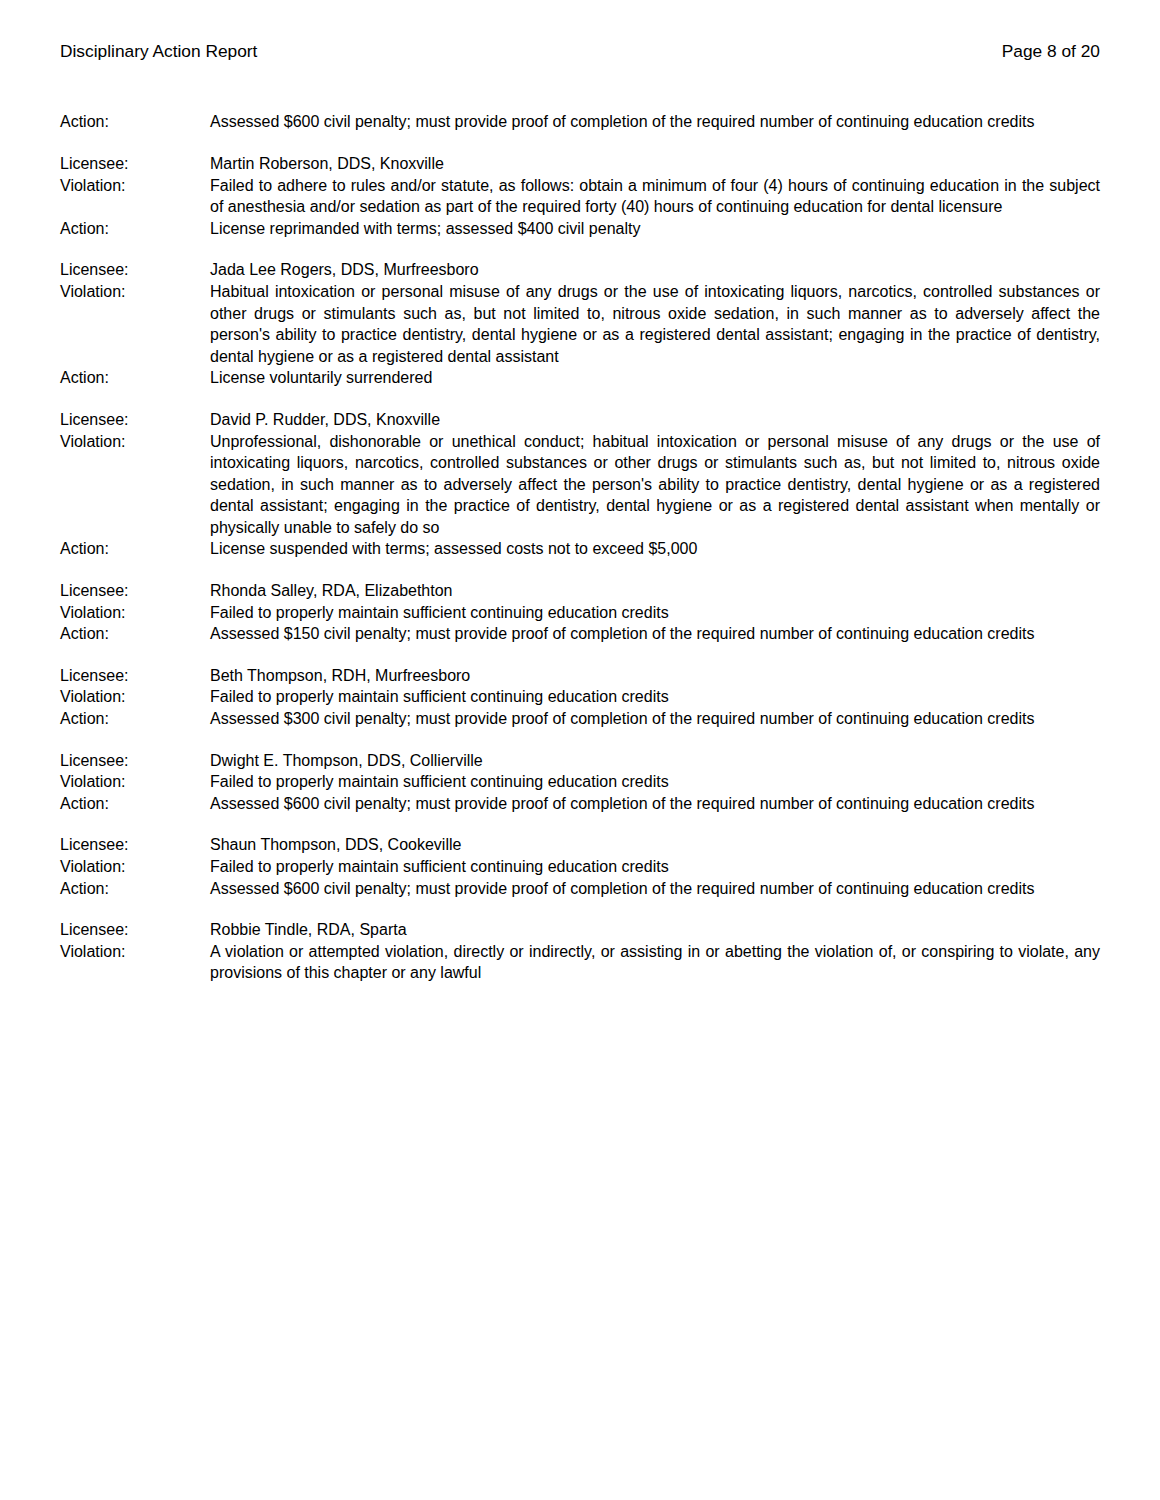Disciplinary Action Report
Page 8 of 20
Action:
Assessed $600 civil penalty; must provide proof of completion of the required number of continuing education credits
Licensee:
Martin Roberson, DDS, Knoxville
Violation:
Failed to adhere to rules and/or statute, as follows: obtain a minimum of four (4) hours of continuing education in the subject of anesthesia and/or sedation as part of the required forty (40) hours of continuing education for dental licensure
Action:
License reprimanded with terms; assessed $400 civil penalty
Licensee:
Jada Lee Rogers, DDS, Murfreesboro
Violation:
Habitual intoxication or personal misuse of any drugs or the use of intoxicating liquors, narcotics, controlled substances or other drugs or stimulants such as, but not limited to, nitrous oxide sedation, in such manner as to adversely affect the person's ability to practice dentistry, dental hygiene or as a registered dental assistant; engaging in the practice of dentistry, dental hygiene or as a registered dental assistant
Action:
License voluntarily surrendered
Licensee:
David P. Rudder, DDS, Knoxville
Violation:
Unprofessional, dishonorable or unethical conduct; habitual intoxication or personal misuse of any drugs or the use of intoxicating liquors, narcotics, controlled substances or other drugs or stimulants such as, but not limited to, nitrous oxide sedation, in such manner as to adversely affect the person's ability to practice dentistry, dental hygiene or as a registered dental assistant; engaging in the practice of dentistry, dental hygiene or as a registered dental assistant when mentally or physically unable to safely do so
Action:
License suspended with terms; assessed costs not to exceed $5,000
Licensee:
Rhonda Salley, RDA, Elizabethton
Violation:
Failed to properly maintain sufficient continuing education credits
Action:
Assessed $150 civil penalty; must provide proof of completion of the required number of continuing education credits
Licensee:
Beth Thompson, RDH, Murfreesboro
Violation:
Failed to properly maintain sufficient continuing education credits
Action:
Assessed $300 civil penalty; must provide proof of completion of the required number of continuing education credits
Licensee:
Dwight E. Thompson, DDS, Collierville
Violation:
Failed to properly maintain sufficient continuing education credits
Action:
Assessed $600 civil penalty; must provide proof of completion of the required number of continuing education credits
Licensee:
Shaun Thompson, DDS, Cookeville
Violation:
Failed to properly maintain sufficient continuing education credits
Action:
Assessed $600 civil penalty; must provide proof of completion of the required number of continuing education credits
Licensee:
Robbie Tindle, RDA, Sparta
Violation:
A violation or attempted violation, directly or indirectly, or assisting in or abetting the violation of, or conspiring to violate, any provisions of this chapter or any lawful